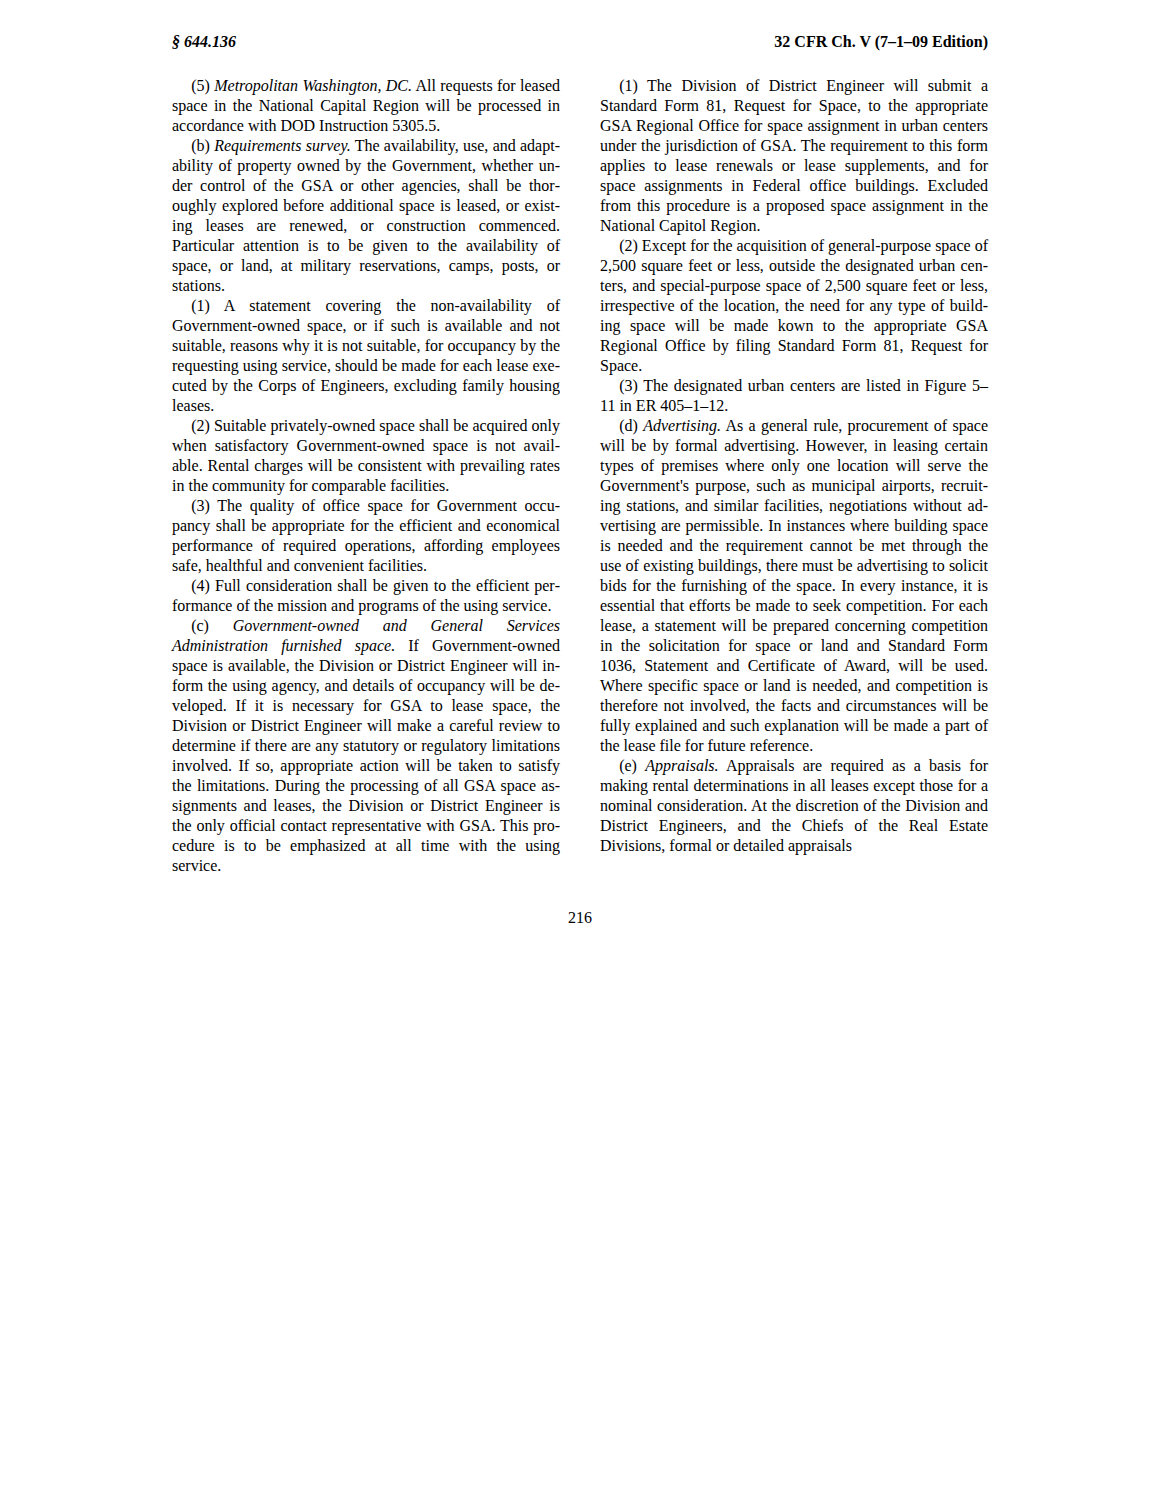§ 644.136 32 CFR Ch. V (7–1–09 Edition)
(5) Metropolitan Washington, DC. All requests for leased space in the National Capital Region will be processed in accordance with DOD Instruction 5305.5.
(b) Requirements survey. The availability, use, and adaptability of property owned by the Government, whether under control of the GSA or other agencies, shall be thoroughly explored before additional space is leased, or existing leases are renewed, or construction commenced. Particular attention is to be given to the availability of space, or land, at military reservations, camps, posts, or stations.
(1) A statement covering the non-availability of Government-owned space, or if such is available and not suitable, reasons why it is not suitable, for occupancy by the requesting using service, should be made for each lease executed by the Corps of Engineers, excluding family housing leases.
(2) Suitable privately-owned space shall be acquired only when satisfactory Government-owned space is not available. Rental charges will be consistent with prevailing rates in the community for comparable facilities.
(3) The quality of office space for Government occupancy shall be appropriate for the efficient and economical performance of required operations, affording employees safe, healthful and convenient facilities.
(4) Full consideration shall be given to the efficient performance of the mission and programs of the using service.
(c) Government-owned and General Services Administration furnished space. If Government-owned space is available, the Division or District Engineer will inform the using agency, and details of occupancy will be developed. If it is necessary for GSA to lease space, the Division or District Engineer will make a careful review to determine if there are any statutory or regulatory limitations involved. If so, appropriate action will be taken to satisfy the limitations. During the processing of all GSA space assignments and leases, the Division or District Engineer is the only official contact representative with GSA. This procedure is to be emphasized at all time with the using service.
(1) The Division of District Engineer will submit a Standard Form 81, Request for Space, to the appropriate GSA Regional Office for space assignment in urban centers under the jurisdiction of GSA. The requirement to this form applies to lease renewals or lease supplements, and for space assignments in Federal office buildings. Excluded from this procedure is a proposed space assignment in the National Capitol Region.
(2) Except for the acquisition of general-purpose space of 2,500 square feet or less, outside the designated urban centers, and special-purpose space of 2,500 square feet or less, irrespective of the location, the need for any type of building space will be made kown to the appropriate GSA Regional Office by filing Standard Form 81, Request for Space.
(3) The designated urban centers are listed in Figure 5–11 in ER 405–1–12.
(d) Advertising. As a general rule, procurement of space will be by formal advertising. However, in leasing certain types of premises where only one location will serve the Government's purpose, such as municipal airports, recruiting stations, and similar facilities, negotiations without advertising are permissible. In instances where building space is needed and the requirement cannot be met through the use of existing buildings, there must be advertising to solicit bids for the furnishing of the space. In every instance, it is essential that efforts be made to seek competition. For each lease, a statement will be prepared concerning competition in the solicitation for space or land and Standard Form 1036, Statement and Certificate of Award, will be used. Where specific space or land is needed, and competition is therefore not involved, the facts and circumstances will be fully explained and such explanation will be made a part of the lease file for future reference.
(e) Appraisals. Appraisals are required as a basis for making rental determinations in all leases except those for a nominal consideration. At the discretion of the Division and District Engineers, and the Chiefs of the Real Estate Divisions, formal or detailed appraisals
216